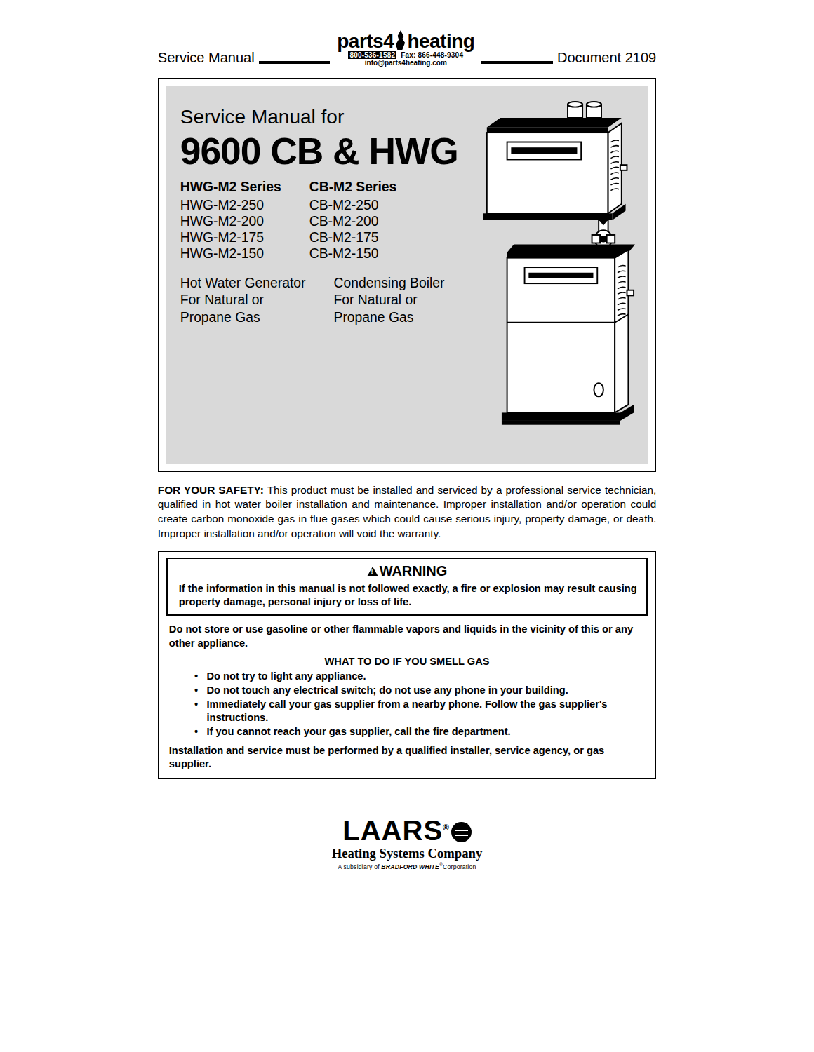Service Manual
parts4 heating
800-536-1582 Fax: 866-448-9304
info@parts4heating.com
Document 2109
Service Manual for
9600 CB & HWG
| HWG-M2 Series | CB-M2 Series |
| --- | --- |
| HWG-M2-250 | CB-M2-250 |
| HWG-M2-200 | CB-M2-200 |
| HWG-M2-175 | CB-M2-175 |
| HWG-M2-150 | CB-M2-150 |
| Hot Water Generator For Natural or Propane Gas | Condensing Boiler For Natural or Propane Gas |
FOR YOUR SAFETY: This product must be installed and serviced by a professional service technician, qualified in hot water boiler installation and maintenance. Improper installation and/or operation could create carbon monoxide gas in flue gases which could cause serious injury, property damage, or death. Improper installation and/or operation will void the warranty.
WARNING
If the information in this manual is not followed exactly, a fire or explosion may result causing property damage, personal injury or loss of life.
Do not store or use gasoline or other flammable vapors and liquids in the vicinity of this or any other appliance.
WHAT TO DO IF YOU SMELL GAS
Do not try to light any appliance.
Do not touch any electrical switch; do not use any phone in your building.
Immediately call your gas supplier from a nearby phone. Follow the gas supplier'sinstructions.
If you cannot reach your gas supplier, call the fire department.
Installation and service must be performed by a qualified installer, service agency, or gas supplier.
LAARS®
Heating Systems Company
A subsidiary of BRADFORD WHITE®Corporation